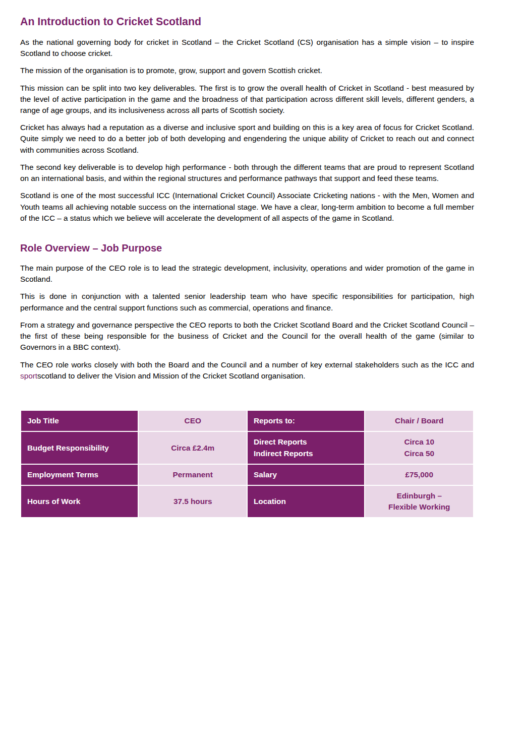An Introduction to Cricket Scotland
As the national governing body for cricket in Scotland – the Cricket Scotland (CS) organisation has a simple vision – to inspire Scotland to choose cricket.
The mission of the organisation is to promote, grow, support and govern Scottish cricket.
This mission can be split into two key deliverables. The first is to grow the overall health of Cricket in Scotland - best measured by the level of active participation in the game and the broadness of that participation across different skill levels, different genders, a range of age groups, and its inclusiveness across all parts of Scottish society.
Cricket has always had a reputation as a diverse and inclusive sport and building on this is a key area of focus for Cricket Scotland. Quite simply we need to do a better job of both developing and engendering the unique ability of Cricket to reach out and connect with communities across Scotland.
The second key deliverable is to develop high performance - both through the different teams that are proud to represent Scotland on an international basis, and within the regional structures and performance pathways that support and feed these teams.
Scotland is one of the most successful ICC (International Cricket Council) Associate Cricketing nations - with the Men, Women and Youth teams all achieving notable success on the international stage. We have a clear, long-term ambition to become a full member of the ICC – a status which we believe will accelerate the development of all aspects of the game in Scotland.
Role Overview – Job Purpose
The main purpose of the CEO role is to lead the strategic development, inclusivity, operations and wider promotion of the game in Scotland.
This is done in conjunction with a talented senior leadership team who have specific responsibilities for participation, high performance and the central support functions such as commercial, operations and finance.
From a strategy and governance perspective the CEO reports to both the Cricket Scotland Board and the Cricket Scotland Council – the first of these being responsible for the business of Cricket and the Council for the overall health of the game (similar to Governors in a BBC context).
The CEO role works closely with both the Board and the Council and a number of key external stakeholders such as the ICC and sportscotland to deliver the Vision and Mission of the Cricket Scotland organisation.
| Job Title | CEO | Reports to: | Chair / Board |
| Budget Responsibility | Circa £2.4m | Direct Reports Indirect Reports | Circa 10 Circa 50 |
| Employment Terms | Permanent | Salary | £75,000 |
| Hours of Work | 37.5 hours | Location | Edinburgh – Flexible Working |